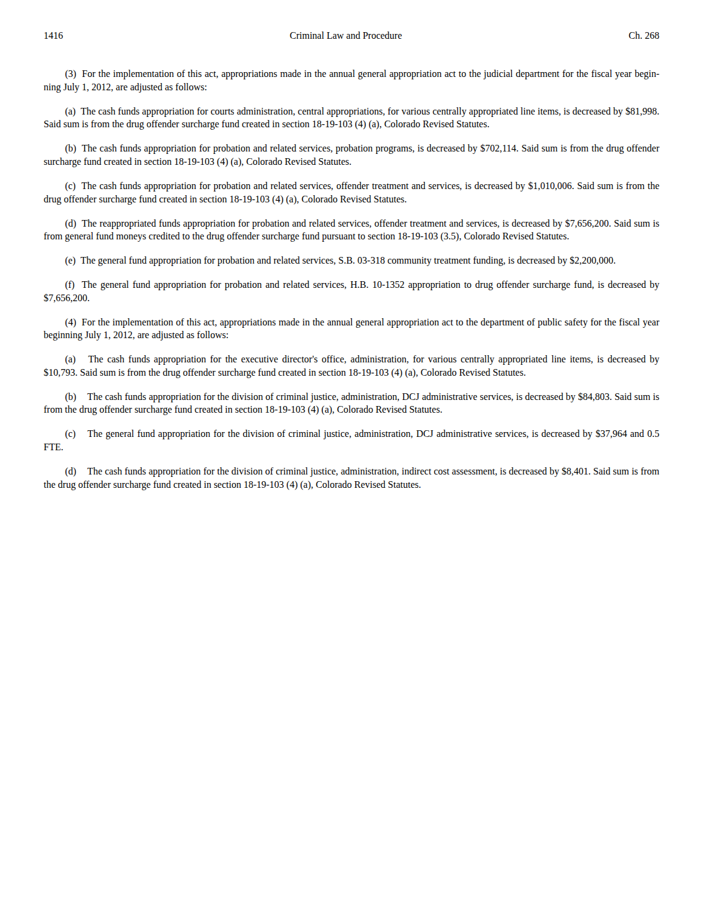1416 Criminal Law and Procedure Ch. 268
(3) For the implementation of this act, appropriations made in the annual general appropriation act to the judicial department for the fiscal year beginning July 1, 2012, are adjusted as follows:
(a) The cash funds appropriation for courts administration, central appropriations, for various centrally appropriated line items, is decreased by $81,998. Said sum is from the drug offender surcharge fund created in section 18-19-103 (4) (a), Colorado Revised Statutes.
(b) The cash funds appropriation for probation and related services, probation programs, is decreased by $702,114. Said sum is from the drug offender surcharge fund created in section 18-19-103 (4) (a), Colorado Revised Statutes.
(c) The cash funds appropriation for probation and related services, offender treatment and services, is decreased by $1,010,006. Said sum is from the drug offender surcharge fund created in section 18-19-103 (4) (a), Colorado Revised Statutes.
(d) The reappropriated funds appropriation for probation and related services, offender treatment and services, is decreased by $7,656,200. Said sum is from general fund moneys credited to the drug offender surcharge fund pursuant to section 18-19-103 (3.5), Colorado Revised Statutes.
(e) The general fund appropriation for probation and related services, S.B. 03-318 community treatment funding, is decreased by $2,200,000.
(f) The general fund appropriation for probation and related services, H.B. 10-1352 appropriation to drug offender surcharge fund, is decreased by $7,656,200.
(4) For the implementation of this act, appropriations made in the annual general appropriation act to the department of public safety for the fiscal year beginning July 1, 2012, are adjusted as follows:
(a) The cash funds appropriation for the executive director's office, administration, for various centrally appropriated line items, is decreased by $10,793. Said sum is from the drug offender surcharge fund created in section 18-19-103 (4) (a), Colorado Revised Statutes.
(b) The cash funds appropriation for the division of criminal justice, administration, DCJ administrative services, is decreased by $84,803. Said sum is from the drug offender surcharge fund created in section 18-19-103 (4) (a), Colorado Revised Statutes.
(c) The general fund appropriation for the division of criminal justice, administration, DCJ administrative services, is decreased by $37,964 and 0.5 FTE.
(d) The cash funds appropriation for the division of criminal justice, administration, indirect cost assessment, is decreased by $8,401. Said sum is from the drug offender surcharge fund created in section 18-19-103 (4) (a), Colorado Revised Statutes.